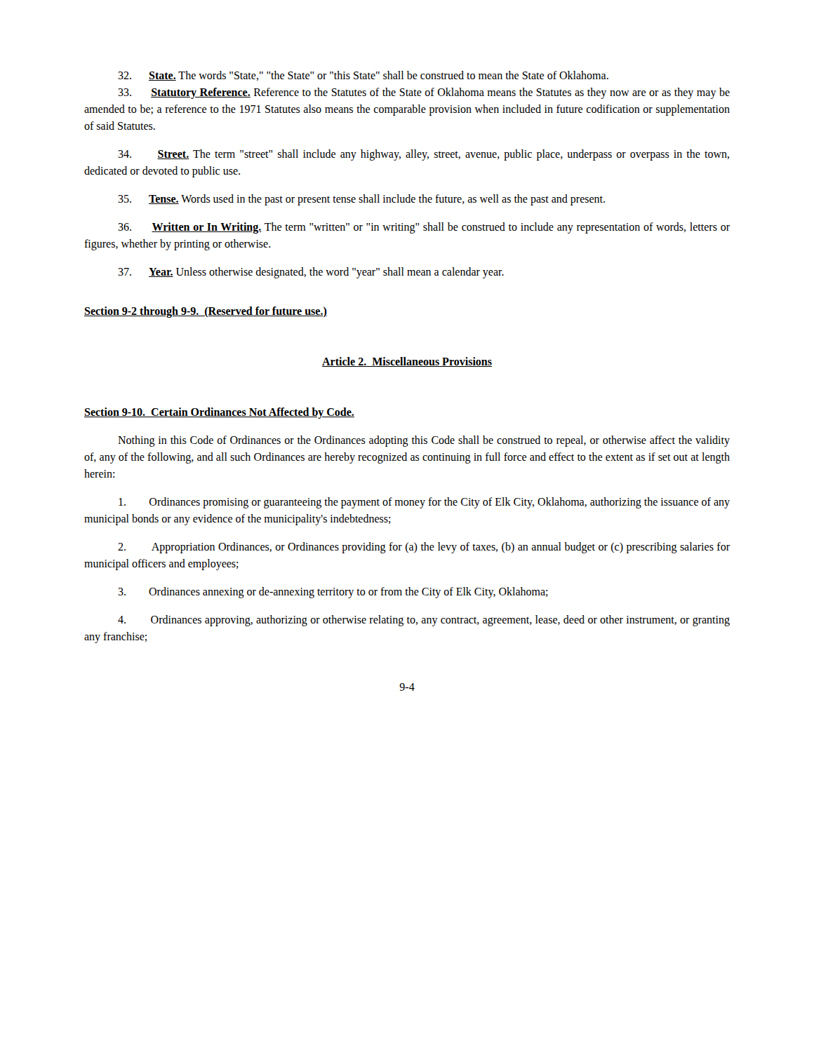32. State. The words "State," "the State" or "this State" shall be construed to mean the State of Oklahoma.
33. Statutory Reference. Reference to the Statutes of the State of Oklahoma means the Statutes as they now are or as they may be amended to be; a reference to the 1971 Statutes also means the comparable provision when included in future codification or supplementation of said Statutes.
34. Street. The term "street" shall include any highway, alley, street, avenue, public place, underpass or overpass in the town, dedicated or devoted to public use.
35. Tense. Words used in the past or present tense shall include the future, as well as the past and present.
36. Written or In Writing. The term "written" or "in writing" shall be construed to include any representation of words, letters or figures, whether by printing or otherwise.
37. Year. Unless otherwise designated, the word "year" shall mean a calendar year.
Section 9-2 through 9-9. (Reserved for future use.)
Article 2. Miscellaneous Provisions
Section 9-10. Certain Ordinances Not Affected by Code.
Nothing in this Code of Ordinances or the Ordinances adopting this Code shall be construed to repeal, or otherwise affect the validity of, any of the following, and all such Ordinances are hereby recognized as continuing in full force and effect to the extent as if set out at length herein:
1. Ordinances promising or guaranteeing the payment of money for the City of Elk City, Oklahoma, authorizing the issuance of any municipal bonds or any evidence of the municipality's indebtedness;
2. Appropriation Ordinances, or Ordinances providing for (a) the levy of taxes, (b) an annual budget or (c) prescribing salaries for municipal officers and employees;
3. Ordinances annexing or de-annexing territory to or from the City of Elk City, Oklahoma;
4. Ordinances approving, authorizing or otherwise relating to, any contract, agreement, lease, deed or other instrument, or granting any franchise;
9-4